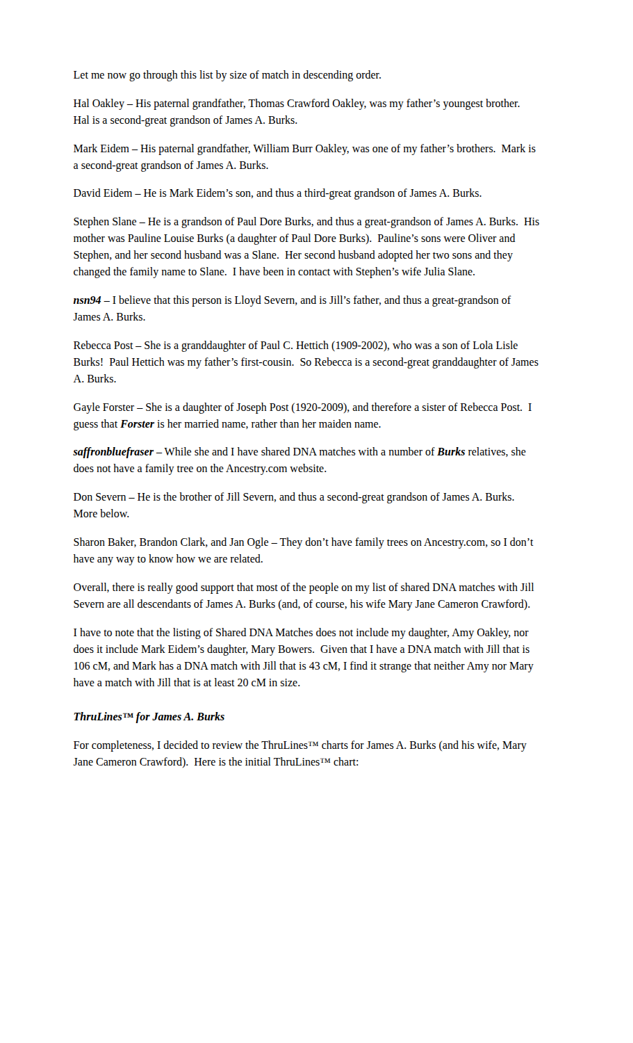Let me now go through this list by size of match in descending order.
Hal Oakley – His paternal grandfather, Thomas Crawford Oakley, was my father’s youngest brother. Hal is a second-great grandson of James A. Burks.
Mark Eidem – His paternal grandfather, William Burr Oakley, was one of my father’s brothers. Mark is a second-great grandson of James A. Burks.
David Eidem – He is Mark Eidem’s son, and thus a third-great grandson of James A. Burks.
Stephen Slane – He is a grandson of Paul Dore Burks, and thus a great-grandson of James A. Burks. His mother was Pauline Louise Burks (a daughter of Paul Dore Burks). Pauline’s sons were Oliver and Stephen, and her second husband was a Slane. Her second husband adopted her two sons and they changed the family name to Slane. I have been in contact with Stephen’s wife Julia Slane.
nsn94 – I believe that this person is Lloyd Severn, and is Jill’s father, and thus a great-grandson of James A. Burks.
Rebecca Post – She is a granddaughter of Paul C. Hettich (1909-2002), who was a son of Lola Lisle Burks! Paul Hettich was my father’s first-cousin. So Rebecca is a second-great granddaughter of James A. Burks.
Gayle Forster – She is a daughter of Joseph Post (1920-2009), and therefore a sister of Rebecca Post. I guess that Forster is her married name, rather than her maiden name.
saffronbluefraser – While she and I have shared DNA matches with a number of Burks relatives, she does not have a family tree on the Ancestry.com website.
Don Severn – He is the brother of Jill Severn, and thus a second-great grandson of James A. Burks. More below.
Sharon Baker, Brandon Clark, and Jan Ogle – They don’t have family trees on Ancestry.com, so I don’t have any way to know how we are related.
Overall, there is really good support that most of the people on my list of shared DNA matches with Jill Severn are all descendants of James A. Burks (and, of course, his wife Mary Jane Cameron Crawford).
I have to note that the listing of Shared DNA Matches does not include my daughter, Amy Oakley, nor does it include Mark Eidem’s daughter, Mary Bowers. Given that I have a DNA match with Jill that is 106 cM, and Mark has a DNA match with Jill that is 43 cM, I find it strange that neither Amy nor Mary have a match with Jill that is at least 20 cM in size.
ThruLines™ for James A. Burks
For completeness, I decided to review the ThruLines™ charts for James A. Burks (and his wife, Mary Jane Cameron Crawford). Here is the initial ThruLines™ chart: